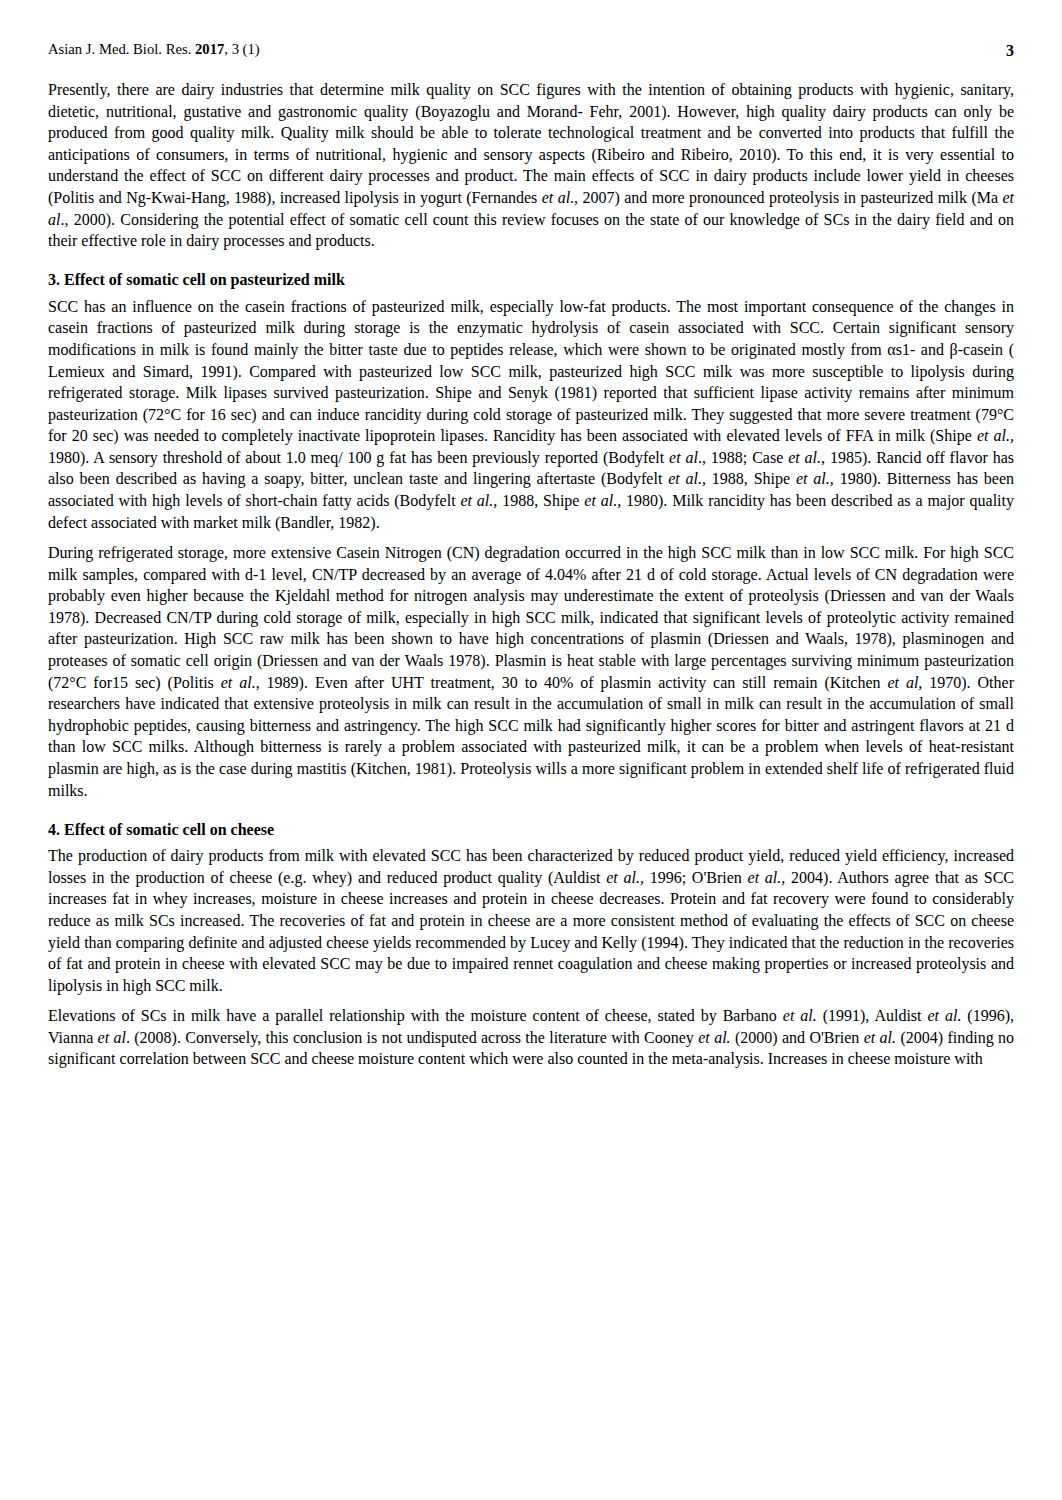Asian J. Med. Biol. Res. 2017, 3 (1)
3
Presently, there are dairy industries that determine milk quality on SCC figures with the intention of obtaining products with hygienic, sanitary, dietetic, nutritional, gustative and gastronomic quality (Boyazoglu and Morand- Fehr, 2001). However, high quality dairy products can only be produced from good quality milk. Quality milk should be able to tolerate technological treatment and be converted into products that fulfill the anticipations of consumers, in terms of nutritional, hygienic and sensory aspects (Ribeiro and Ribeiro, 2010). To this end, it is very essential to understand the effect of SCC on different dairy processes and product. The main effects of SCC in dairy products include lower yield in cheeses (Politis and Ng-Kwai-Hang, 1988), increased lipolysis in yogurt (Fernandes et al., 2007) and more pronounced proteolysis in pasteurized milk (Ma et al., 2000). Considering the potential effect of somatic cell count this review focuses on the state of our knowledge of SCs in the dairy field and on their effective role in dairy processes and products.
3. Effect of somatic cell on pasteurized milk
SCC has an influence on the casein fractions of pasteurized milk, especially low-fat products. The most important consequence of the changes in casein fractions of pasteurized milk during storage is the enzymatic hydrolysis of casein associated with SCC. Certain significant sensory modifications in milk is found mainly the bitter taste due to peptides release, which were shown to be originated mostly from αs1- and β-casein ( Lemieux and Simard, 1991). Compared with pasteurized low SCC milk, pasteurized high SCC milk was more susceptible to lipolysis during refrigerated storage. Milk lipases survived pasteurization. Shipe and Senyk (1981) reported that sufficient lipase activity remains after minimum pasteurization (72°C for 16 sec) and can induce rancidity during cold storage of pasteurized milk. They suggested that more severe treatment (79°C for 20 sec) was needed to completely inactivate lipoprotein lipases. Rancidity has been associated with elevated levels of FFA in milk (Shipe et al., 1980). A sensory threshold of about 1.0 meq/ 100 g fat has been previously reported (Bodyfelt et al., 1988; Case et al., 1985). Rancid off flavor has also been described as having a soapy, bitter, unclean taste and lingering aftertaste (Bodyfelt et al., 1988, Shipe et al., 1980). Bitterness has been associated with high levels of short-chain fatty acids (Bodyfelt et al., 1988, Shipe et al., 1980). Milk rancidity has been described as a major quality defect associated with market milk (Bandler, 1982).
During refrigerated storage, more extensive Casein Nitrogen (CN) degradation occurred in the high SCC milk than in low SCC milk. For high SCC milk samples, compared with d-1 level, CN/TP decreased by an average of 4.04% after 21 d of cold storage. Actual levels of CN degradation were probably even higher because the Kjeldahl method for nitrogen analysis may underestimate the extent of proteolysis (Driessen and van der Waals 1978). Decreased CN/TP during cold storage of milk, especially in high SCC milk, indicated that significant levels of proteolytic activity remained after pasteurization. High SCC raw milk has been shown to have high concentrations of plasmin (Driessen and Waals, 1978), plasminogen and proteases of somatic cell origin (Driessen and van der Waals 1978). Plasmin is heat stable with large percentages surviving minimum pasteurization (72°C for15 sec) (Politis et al., 1989). Even after UHT treatment, 30 to 40% of plasmin activity can still remain (Kitchen et al, 1970). Other researchers have indicated that extensive proteolysis in milk can result in the accumulation of small in milk can result in the accumulation of small hydrophobic peptides, causing bitterness and astringency. The high SCC milk had significantly higher scores for bitter and astringent flavors at 21 d than low SCC milks. Although bitterness is rarely a problem associated with pasteurized milk, it can be a problem when levels of heat-resistant plasmin are high, as is the case during mastitis (Kitchen, 1981). Proteolysis wills a more significant problem in extended shelf life of refrigerated fluid milks.
4. Effect of somatic cell on cheese
The production of dairy products from milk with elevated SCC has been characterized by reduced product yield, reduced yield efficiency, increased losses in the production of cheese (e.g. whey) and reduced product quality (Auldist et al., 1996; O'Brien et al., 2004). Authors agree that as SCC increases fat in whey increases, moisture in cheese increases and protein in cheese decreases. Protein and fat recovery were found to considerably reduce as milk SCs increased. The recoveries of fat and protein in cheese are a more consistent method of evaluating the effects of SCC on cheese yield than comparing definite and adjusted cheese yields recommended by Lucey and Kelly (1994). They indicated that the reduction in the recoveries of fat and protein in cheese with elevated SCC may be due to impaired rennet coagulation and cheese making properties or increased proteolysis and lipolysis in high SCC milk.
Elevations of SCs in milk have a parallel relationship with the moisture content of cheese, stated by Barbano et al. (1991), Auldist et al. (1996), Vianna et al. (2008). Conversely, this conclusion is not undisputed across the literature with Cooney et al. (2000) and O'Brien et al. (2004) finding no significant correlation between SCC and cheese moisture content which were also counted in the meta-analysis. Increases in cheese moisture with